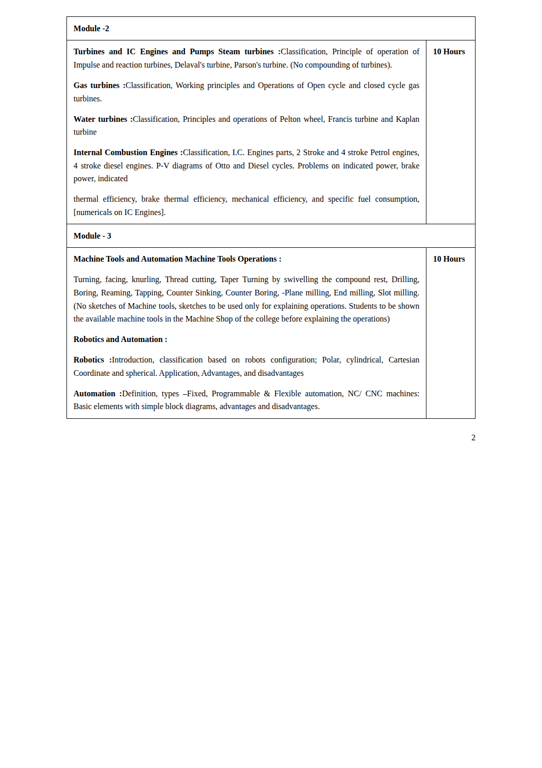| Module -2 |
| Turbines and IC Engines and Pumps Steam turbines : Classification, Principle of operation of Impulse and reaction turbines, Delaval's turbine, Parson's turbine. (No compounding of turbines). Gas turbines : Classification, Working principles and Operations of Open cycle and closed cycle gas turbines. Water turbines : Classification, Principles and operations of Pelton wheel, Francis turbine and Kaplan turbine Internal Combustion Engines : Classification, I.C. Engines parts, 2 Stroke and 4 stroke Petrol engines, 4 stroke diesel engines. P-V diagrams of Otto and Diesel cycles. Problems on indicated power, brake power, indicated thermal efficiency, brake thermal efficiency, mechanical efficiency, and specific fuel consumption, [numericals on IC Engines]. | 10 Hours |
| Module - 3 |
| Machine Tools and Automation Machine Tools Operations : Turning, facing, knurling, Thread cutting, Taper Turning by swivelling the compound rest, Drilling, Boring, Reaming, Tapping, Counter Sinking, Counter Boring, -Plane milling, End milling, Slot milling. (No sketches of Machine tools, sketches to be used only for explaining operations. Students to be shown the available machine tools in the Machine Shop of the college before explaining the operations) Robotics and Automation : Robotics : Introduction, classification based on robots configuration; Polar, cylindrical, Cartesian Coordinate and spherical. Application, Advantages, and disadvantages Automation : Definition, types –Fixed, Programmable & Flexible automation, NC/ CNC machines: Basic elements with simple block diagrams, advantages and disadvantages. | 10 Hours |
2